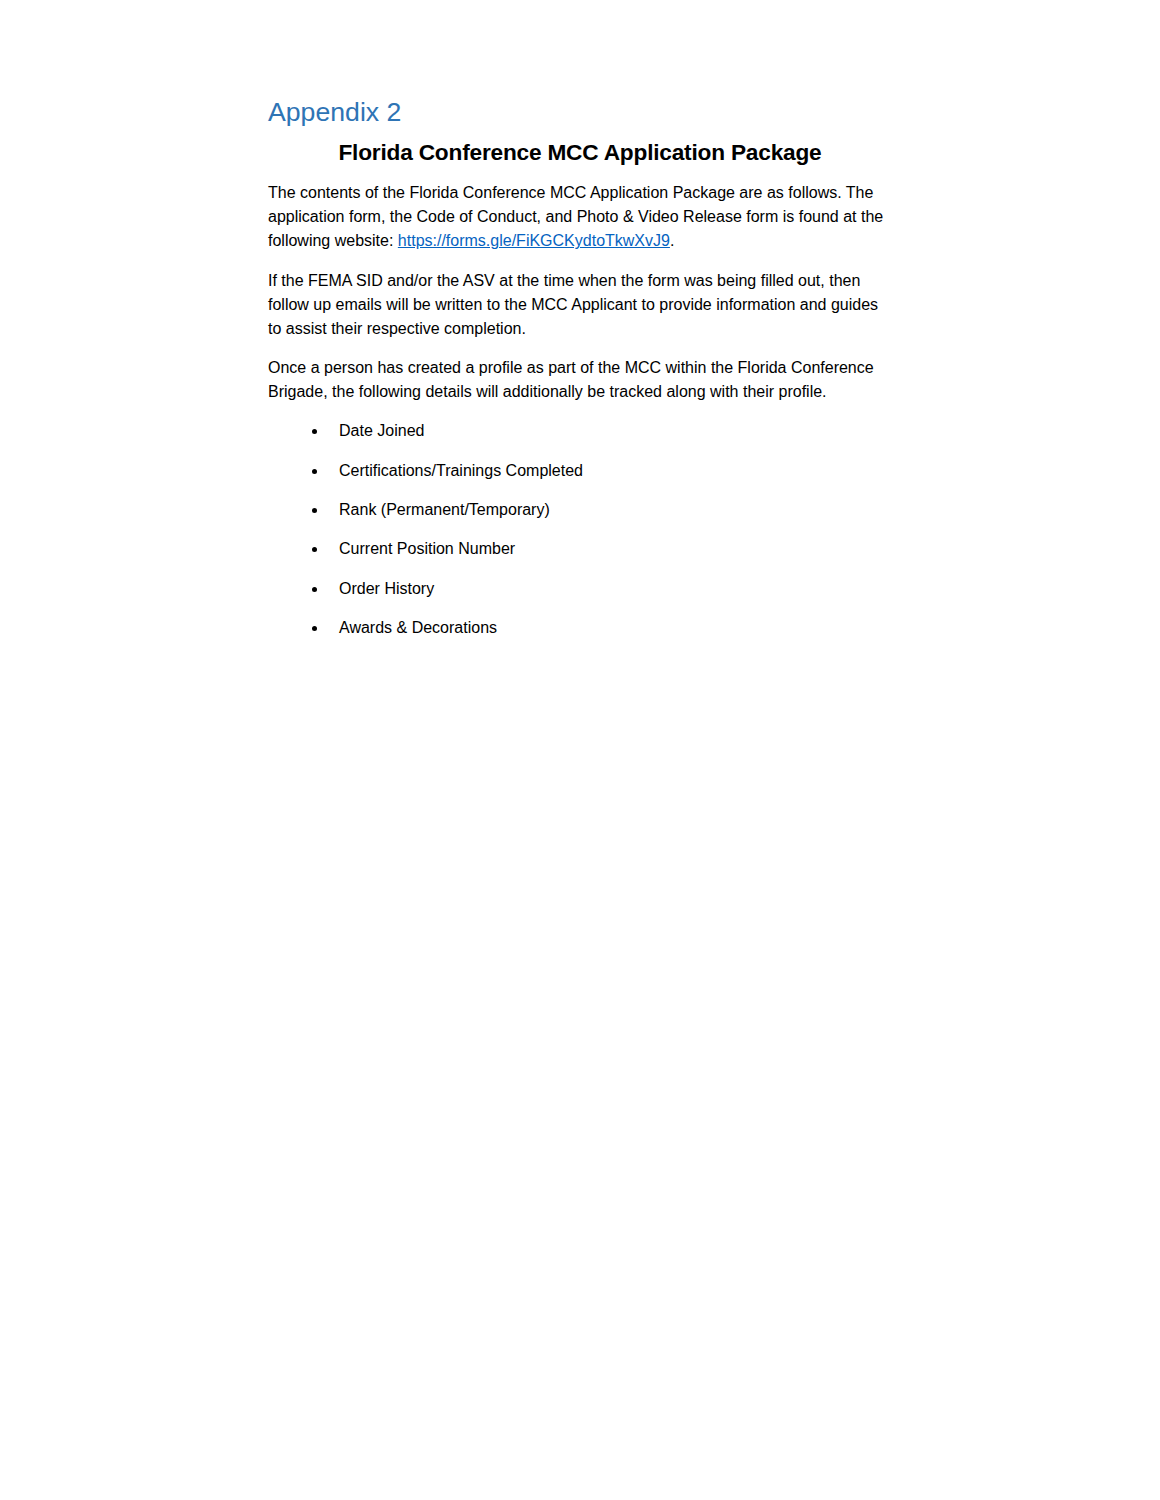Appendix 2
Florida Conference MCC Application Package
The contents of the Florida Conference MCC Application Package are as follows. The application form, the Code of Conduct, and Photo & Video Release form is found at the following website: https://forms.gle/FiKGCKydtoTkwXvJ9.
If the FEMA SID and/or the ASV at the time when the form was being filled out, then follow up emails will be written to the MCC Applicant to provide information and guides to assist their respective completion.
Once a person has created a profile as part of the MCC within the Florida Conference Brigade, the following details will additionally be tracked along with their profile.
Date Joined
Certifications/Trainings Completed
Rank (Permanent/Temporary)
Current Position Number
Order History
Awards & Decorations